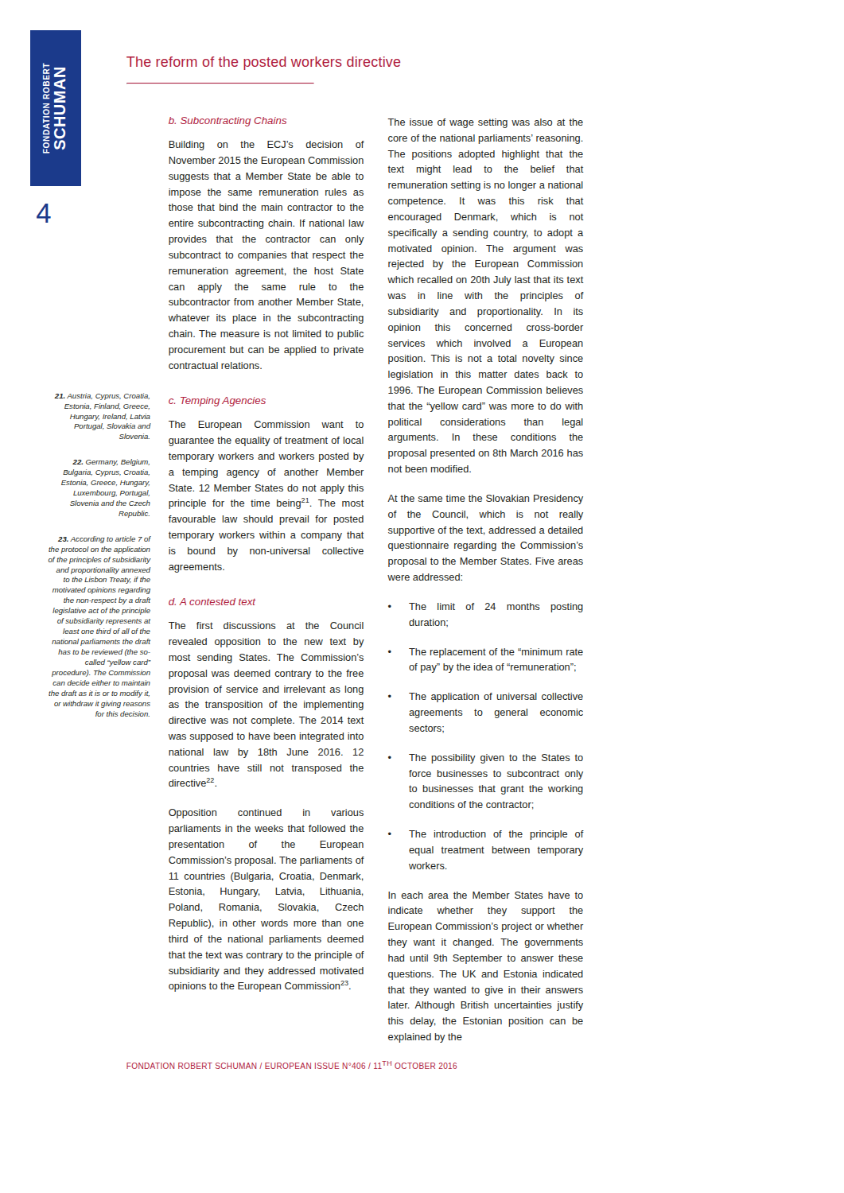FONDATION ROBERT SCHUMAN
4
The reform of the posted workers directive
21. Austria, Cyprus, Croatia, Estonia, Finland, Greece, Hungary, Ireland, Latvia Portugal, Slovakia and Slovenia.
22. Germany, Belgium, Bulgaria, Cyprus, Croatia, Estonia, Greece, Hungary, Luxembourg, Portugal, Slovenia and the Czech Republic.
23. According to article 7 of the protocol on the application of the principles of subsidiarity and proportionality annexed to the Lisbon Treaty, if the motivated opinions regarding the non-respect by a draft legislative act of the principle of subsidiarity represents at least one third of all of the national parliaments the draft has to be reviewed (the so-called “yellow card” procedure). The Commission can decide either to maintain the draft as it is or to modify it, or withdraw it giving reasons for this decision.
b. Subcontracting Chains
Building on the ECJ’s decision of November 2015 the European Commission suggests that a Member State be able to impose the same remuneration rules as those that bind the main contractor to the entire subcontracting chain. If national law provides that the contractor can only subcontract to companies that respect the remuneration agreement, the host State can apply the same rule to the subcontractor from another Member State, whatever its place in the subcontracting chain. The measure is not limited to public procurement but can be applied to private contractual relations.
c. Temping Agencies
The European Commission want to guarantee the equality of treatment of local temporary workers and workers posted by a temping agency of another Member State. 12 Member States do not apply this principle for the time being21. The most favourable law should prevail for posted temporary workers within a company that is bound by non-universal collective agreements.
d. A contested text
The first discussions at the Council revealed opposition to the new text by most sending States. The Commission’s proposal was deemed contrary to the free provision of service and irrelevant as long as the transposition of the implementing directive was not complete. The 2014 text was supposed to have been integrated into national law by 18th June 2016. 12 countries have still not transposed the directive22.
Opposition continued in various parliaments in the weeks that followed the presentation of the European Commission’s proposal. The parliaments of 11 countries (Bulgaria, Croatia, Denmark, Estonia, Hungary, Latvia, Lithuania, Poland, Romania, Slovakia, Czech Republic), in other words more than one third of the national parliaments deemed that the text was contrary to the principle of subsidiarity and they addressed motivated opinions to the European Commission23.
The issue of wage setting was also at the core of the national parliaments’ reasoning. The positions adopted highlight that the text might lead to the belief that remuneration setting is no longer a national competence. It was this risk that encouraged Denmark, which is not specifically a sending country, to adopt a motivated opinion. The argument was rejected by the European Commission which recalled on 20th July last that its text was in line with the principles of subsidiarity and proportionality. In its opinion this concerned cross-border services which involved a European position. This is not a total novelty since legislation in this matter dates back to 1996. The European Commission believes that the “yellow card” was more to do with political considerations than legal arguments. In these conditions the proposal presented on 8th March 2016 has not been modified.
At the same time the Slovakian Presidency of the Council, which is not really supportive of the text, addressed a detailed questionnaire regarding the Commission’s proposal to the Member States. Five areas were addressed:
The limit of 24 months posting duration;
The replacement of the “minimum rate of pay” by the idea of “remuneration”;
The application of universal collective agreements to general economic sectors;
The possibility given to the States to force businesses to subcontract only to businesses that grant the working conditions of the contractor;
The introduction of the principle of equal treatment between temporary workers.
In each area the Member States have to indicate whether they support the European Commission’s project or whether they want it changed. The governments had until 9th September to answer these questions. The UK and Estonia indicated that they wanted to give in their answers later. Although British uncertainties justify this delay, the Estonian position can be explained by the
FONDATION ROBERT SCHUMAN / EUROPEAN ISSUE N°406 / 11TH OCTOBER 2016